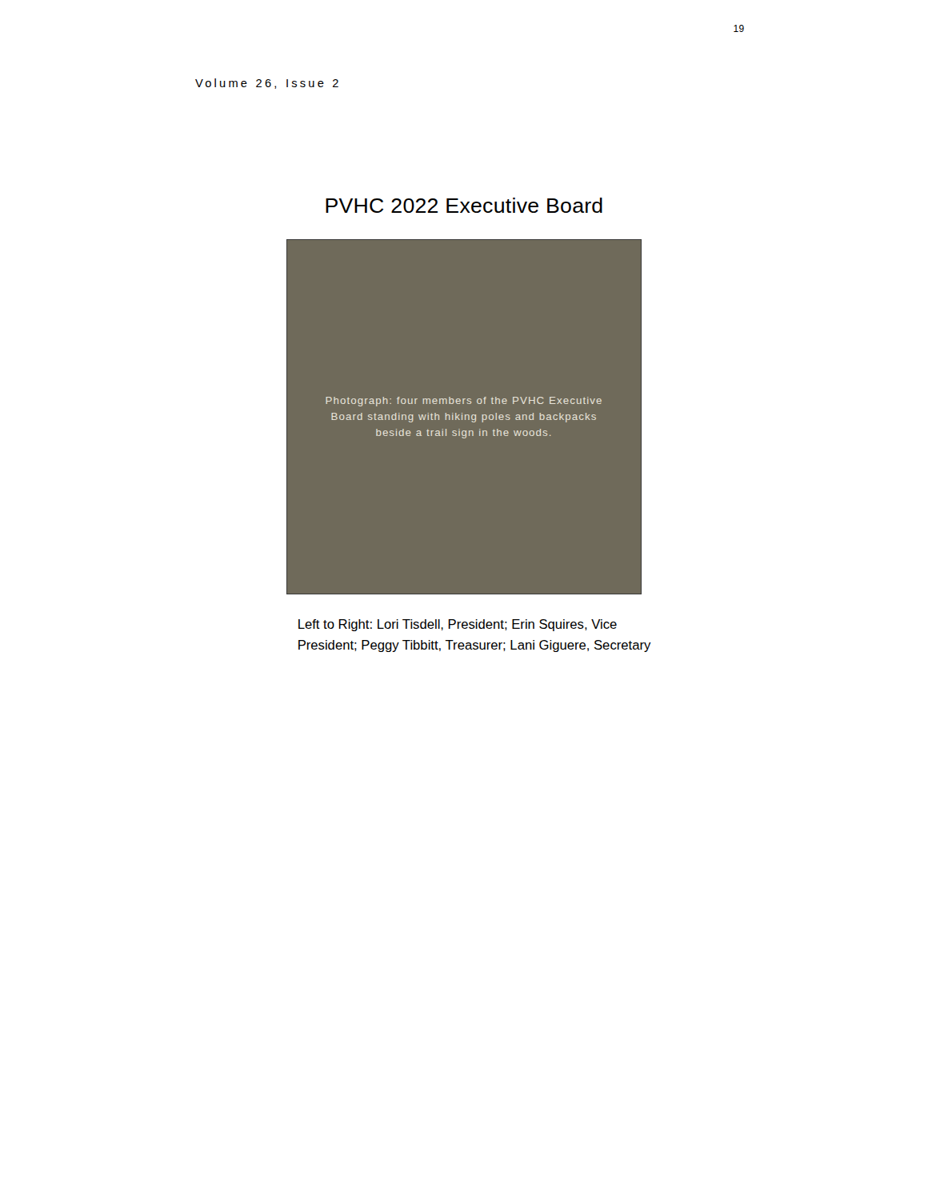19
Volume 26, Issue 2
PVHC 2022 Executive Board
Photograph: four members of the PVHC Executive Board standing with hiking poles and backpacks beside a trail sign in the woods.
Left to Right: Lori Tisdell, President; Erin Squires, Vice President; Peggy Tibbitt, Treasurer; Lani Giguere, Secretary